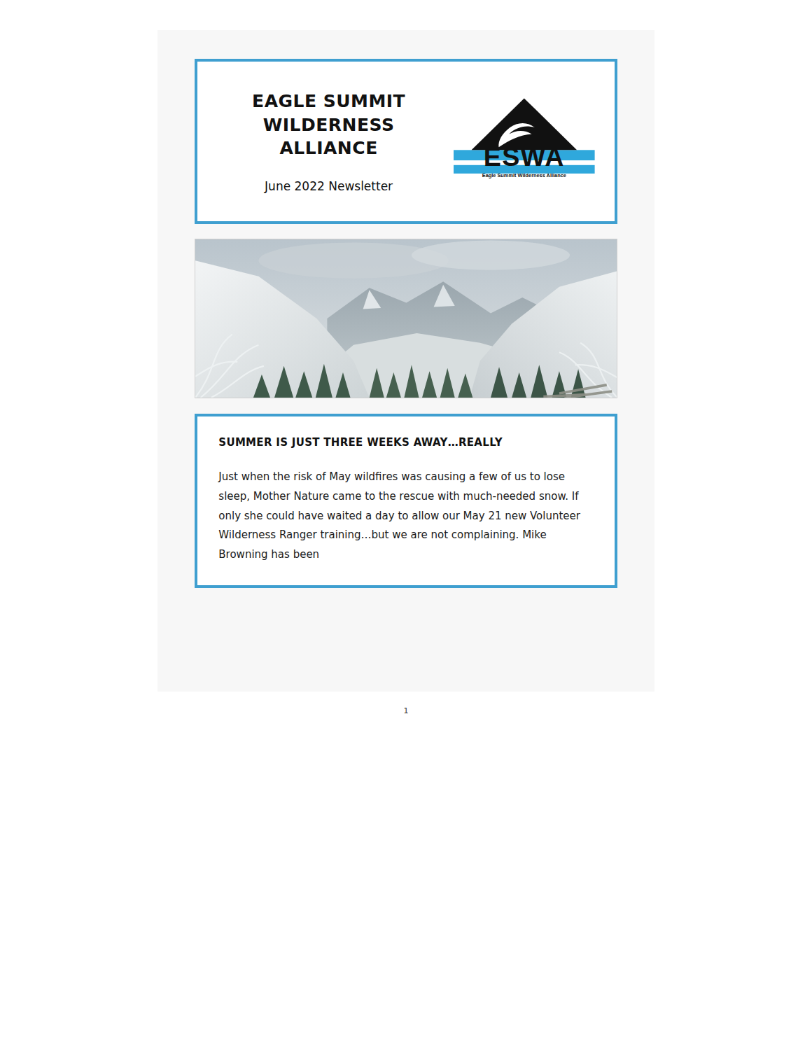EAGLE SUMMIT
WILDERNESS ALLIANCE
June 2022 Newsletter
ESWA Eagle Summit Wilderness Alliance
SUMMER IS JUST THREE WEEKS AWAY…REALLY
Just when the risk of May wildfires was causing a few of us to lose sleep, Mother Nature came to the rescue with much-needed snow. If only she could have waited a day to allow our May 21 new Volunteer Wilderness Ranger training…but we are not complaining. Mike Browning has been
1